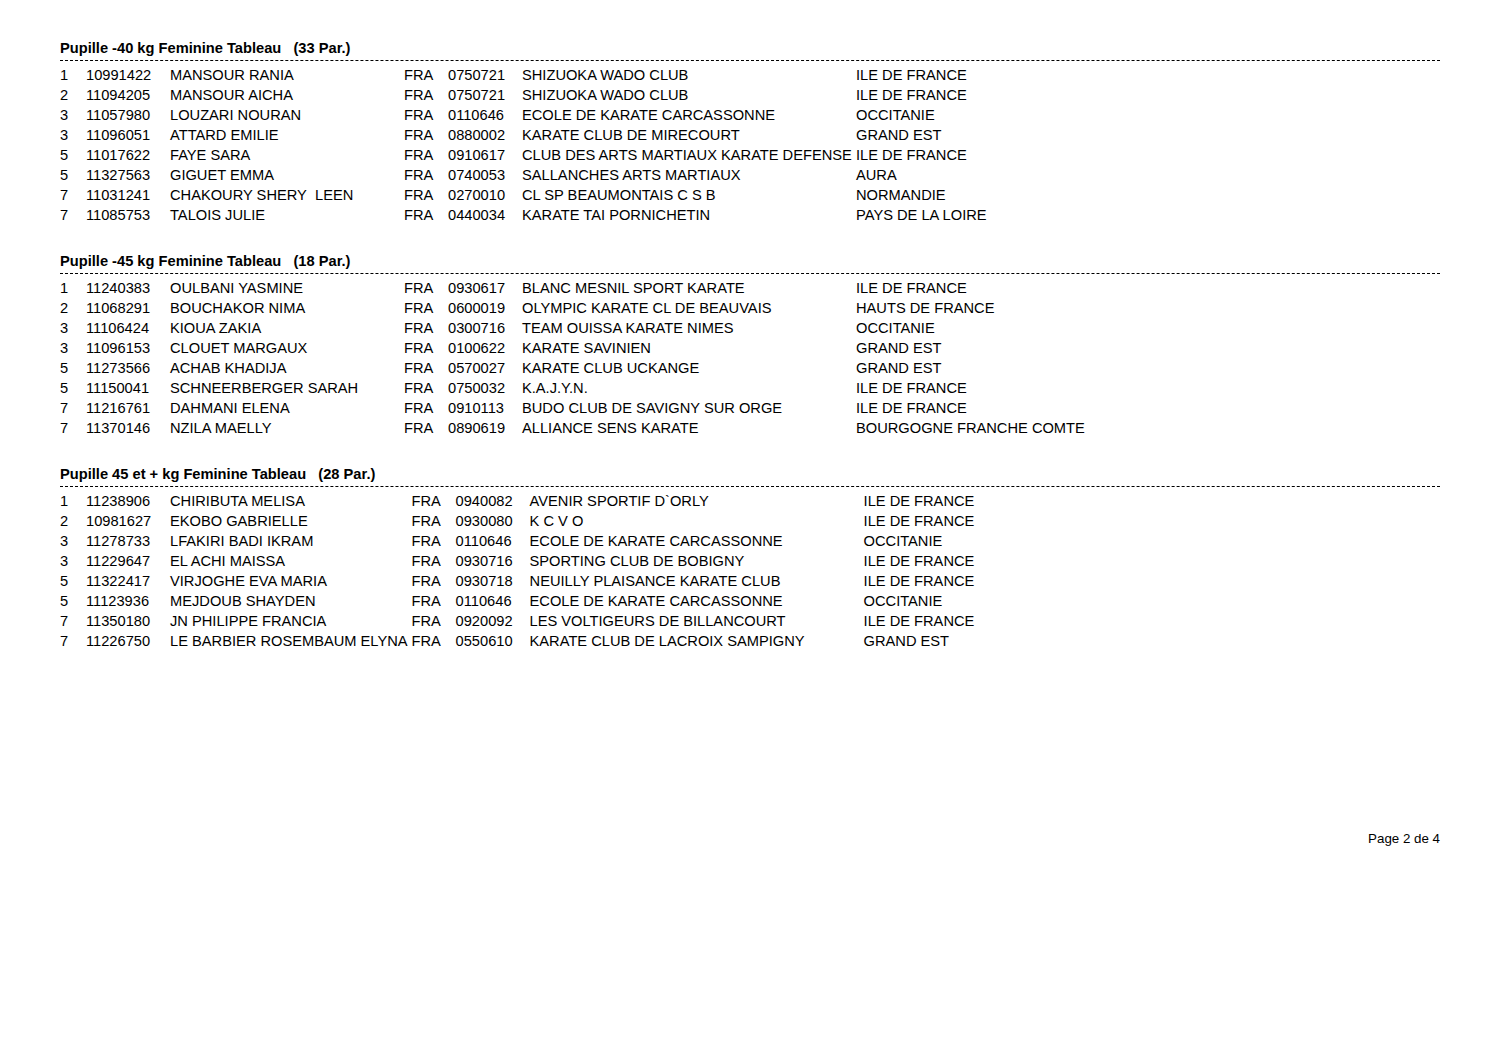Pupille -40 kg Feminine Tableau (33 Par.)
| 1 | 10991422 | MANSOUR RANIA | FRA | 0750721 | SHIZUOKA WADO CLUB | ILE DE FRANCE |
| 2 | 11094205 | MANSOUR AICHA | FRA | 0750721 | SHIZUOKA WADO CLUB | ILE DE FRANCE |
| 3 | 11057980 | LOUZARI NOURAN | FRA | 0110646 | ECOLE DE KARATE CARCASSONNE | OCCITANIE |
| 3 | 11096051 | ATTARD EMILIE | FRA | 0880002 | KARATE CLUB DE MIRECOURT | GRAND EST |
| 5 | 11017622 | FAYE SARA | FRA | 0910617 | CLUB DES ARTS MARTIAUX KARATE DEFENSE | ILE DE FRANCE |
| 5 | 11327563 | GIGUET EMMA | FRA | 0740053 | SALLANCHES ARTS MARTIAUX | AURA |
| 7 | 11031241 | CHAKOURY SHERY LEEN | FRA | 0270010 | CL SP BEAUMONTAIS C S B | NORMANDIE |
| 7 | 11085753 | TALOIS JULIE | FRA | 0440034 | KARATE TAI PORNICHETIN | PAYS DE LA LOIRE |
Pupille -45 kg Feminine Tableau (18 Par.)
| 1 | 11240383 | OULBANI YASMINE | FRA | 0930617 | BLANC MESNIL SPORT KARATE | ILE DE FRANCE |
| 2 | 11068291 | BOUCHAKOR NIMA | FRA | 0600019 | OLYMPIC KARATE CL DE BEAUVAIS | HAUTS DE FRANCE |
| 3 | 11106424 | KIOUA ZAKIA | FRA | 0300716 | TEAM OUISSA KARATE NIMES | OCCITANIE |
| 3 | 11096153 | CLOUET MARGAUX | FRA | 0100622 | KARATE SAVINIEN | GRAND EST |
| 5 | 11273566 | ACHAB KHADIJA | FRA | 0570027 | KARATE CLUB UCKANGE | GRAND EST |
| 5 | 11150041 | SCHNEERBERGER SARAH | FRA | 0750032 | K.A.J.Y.N. | ILE DE FRANCE |
| 7 | 11216761 | DAHMANI ELENA | FRA | 0910113 | BUDO CLUB DE SAVIGNY SUR ORGE | ILE DE FRANCE |
| 7 | 11370146 | NZILA MAELLY | FRA | 0890619 | ALLIANCE SENS KARATE | BOURGOGNE FRANCHE COMTE |
Pupille 45 et + kg Feminine Tableau (28 Par.)
| 1 | 11238906 | CHIRIBUTA MELISA | FRA | 0940082 | AVENIR SPORTIF D`ORLY | ILE DE FRANCE |
| 2 | 10981627 | EKOBO GABRIELLE | FRA | 0930080 | K C V O | ILE DE FRANCE |
| 3 | 11278733 | LFAKIRI BADI IKRAM | FRA | 0110646 | ECOLE DE KARATE CARCASSONNE | OCCITANIE |
| 3 | 11229647 | EL ACHI MAISSA | FRA | 0930716 | SPORTING CLUB DE BOBIGNY | ILE DE FRANCE |
| 5 | 11322417 | VIRJOGHE EVA MARIA | FRA | 0930718 | NEUILLY PLAISANCE KARATE CLUB | ILE DE FRANCE |
| 5 | 11123936 | MEJDOUB SHAYDEN | FRA | 0110646 | ECOLE DE KARATE CARCASSONNE | OCCITANIE |
| 7 | 11350180 | JN PHILIPPE FRANCIA | FRA | 0920092 | LES VOLTIGEURS DE BILLANCOURT | ILE DE FRANCE |
| 7 | 11226750 | LE BARBIER ROSEMBAUM ELYNA | FRA | 0550610 | KARATE CLUB DE LACROIX SAMPIGNY | GRAND EST |
Page 2 de 4